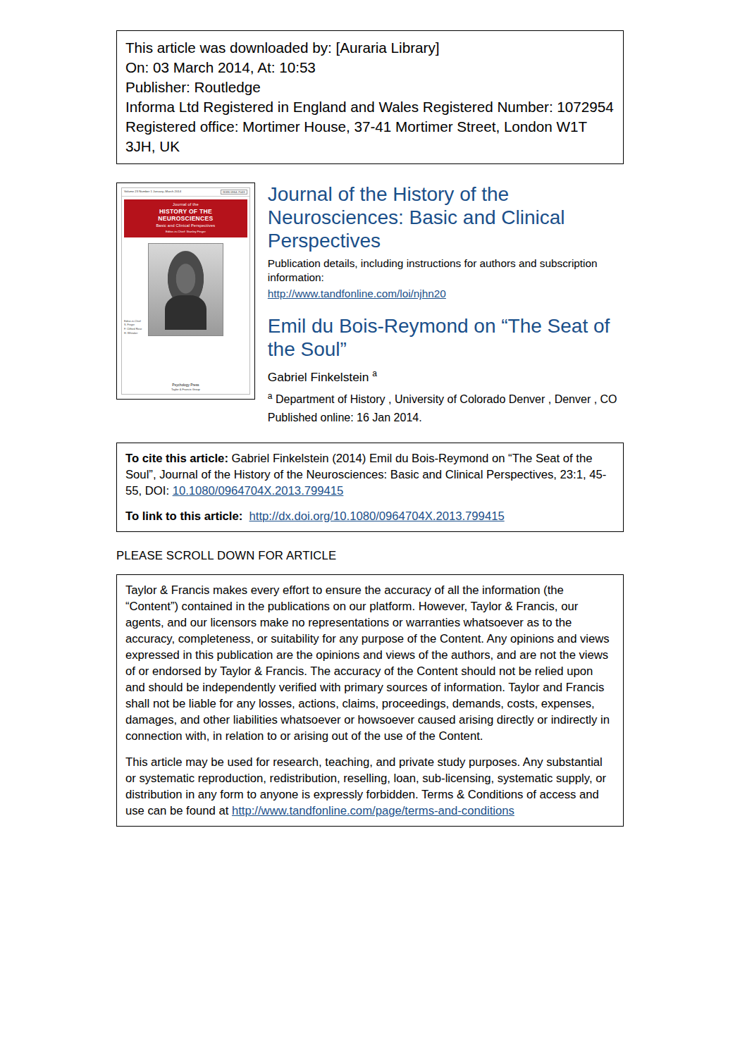This article was downloaded by: [Auraria Library]
On: 03 March 2014, At: 10:53
Publisher: Routledge
Informa Ltd Registered in England and Wales Registered Number: 1072954 Registered office: Mortimer House, 37-41 Mortimer Street, London W1T 3JH, UK
Volume 23 Number 1 January–March 2014 ISSN 0964-704X
Journal of the HISTORY OF THE
NEUROSCIENCES Basic and Clinical Perspectives
Editor-in-Chief: Stanley Finger
Editor-in-Chief
S. Finger
F. Clifford Rose
H. Whitaker
Psychology Press
Taylor & Francis Group
Journal of the History of the Neurosciences: Basic and Clinical Perspectives
Publication details, including instructions for authors and subscription information:
http://www.tandfonline.com/loi/njhn20
Emil du Bois-Reymond on “The Seat of the Soul”
Gabriel Finkelstein a
a Department of History , University of Colorado Denver , Denver , CO
Published online: 16 Jan 2014.
To cite this article: Gabriel Finkelstein (2014) Emil du Bois-Reymond on “The Seat of the Soul”, Journal of the History of the Neurosciences: Basic and Clinical Perspectives, 23:1, 45-55, DOI: 10.1080/0964704X.2013.799415
To link to this article: http://dx.doi.org/10.1080/0964704X.2013.799415
PLEASE SCROLL DOWN FOR ARTICLE
Taylor & Francis makes every effort to ensure the accuracy of all the information (the “Content”) contained in the publications on our platform. However, Taylor & Francis, our agents, and our licensors make no representations or warranties whatsoever as to the accuracy, completeness, or suitability for any purpose of the Content. Any opinions and views expressed in this publication are the opinions and views of the authors, and are not the views of or endorsed by Taylor & Francis. The accuracy of the Content should not be relied upon and should be independently verified with primary sources of information. Taylor and Francis shall not be liable for any losses, actions, claims, proceedings, demands, costs, expenses, damages, and other liabilities whatsoever or howsoever caused arising directly or indirectly in connection with, in relation to or arising out of the use of the Content.
This article may be used for research, teaching, and private study purposes. Any substantial or systematic reproduction, redistribution, reselling, loan, sub-licensing, systematic supply, or distribution in any form to anyone is expressly forbidden. Terms & Conditions of access and use can be found at http://www.tandfonline.com/page/terms-and-conditions